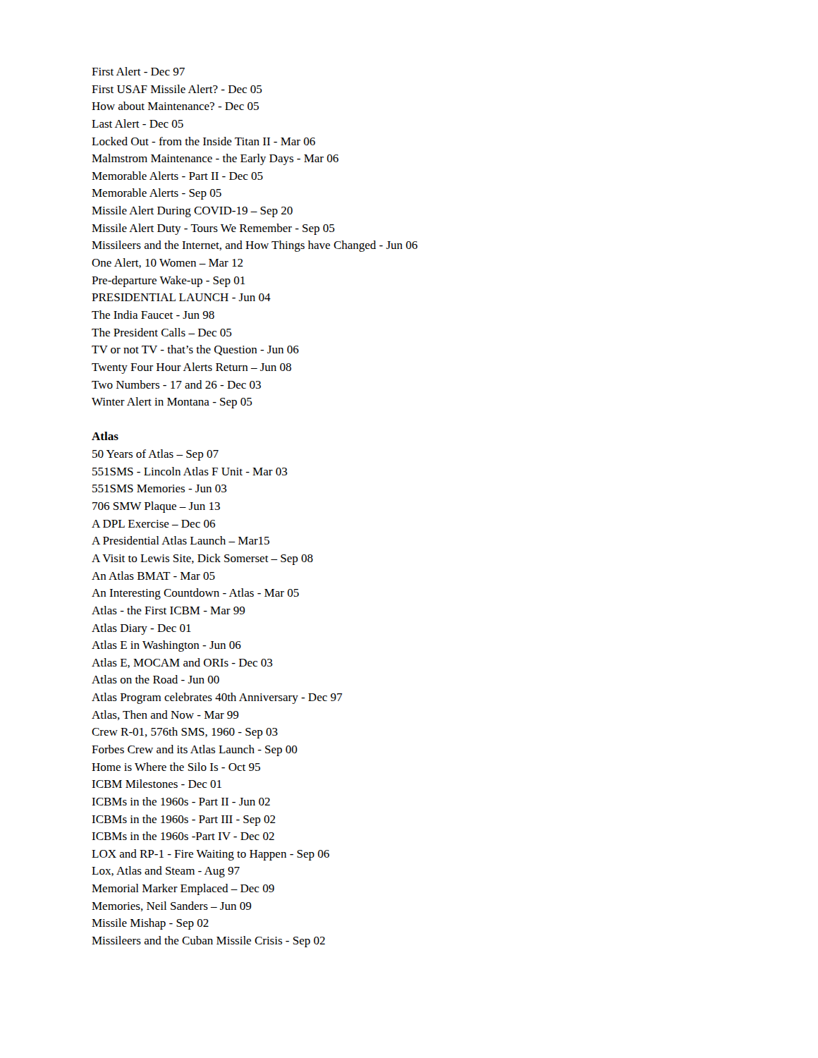First Alert - Dec 97
First USAF Missile Alert? - Dec 05
How about Maintenance? - Dec 05
Last Alert - Dec 05
Locked Out - from the Inside Titan II - Mar 06
Malmstrom Maintenance - the Early Days - Mar 06
Memorable Alerts - Part II - Dec 05
Memorable Alerts - Sep 05
Missile Alert During COVID-19 – Sep 20
Missile Alert Duty - Tours We Remember - Sep 05
Missileers and the Internet, and How Things have Changed - Jun 06
One Alert, 10 Women – Mar 12
Pre-departure Wake-up - Sep 01
PRESIDENTIAL LAUNCH - Jun 04
The India Faucet - Jun 98
The President Calls – Dec 05
TV or not TV - that’s the Question - Jun 06
Twenty Four Hour Alerts Return – Jun 08
Two Numbers - 17 and 26 - Dec 03
Winter Alert in Montana - Sep 05
Atlas
50 Years of Atlas – Sep 07
551SMS - Lincoln Atlas F Unit - Mar 03
551SMS Memories - Jun 03
706 SMW Plaque – Jun 13
A DPL Exercise – Dec 06
A Presidential Atlas Launch – Mar15
A Visit to Lewis Site, Dick Somerset – Sep 08
An Atlas BMAT - Mar 05
An Interesting Countdown - Atlas - Mar 05
Atlas - the First ICBM - Mar 99
Atlas Diary - Dec 01
Atlas E in Washington - Jun 06
Atlas E, MOCAM and ORIs - Dec 03
Atlas on the Road - Jun 00
Atlas Program celebrates 40th Anniversary - Dec 97
Atlas, Then and Now - Mar 99
Crew R-01, 576th SMS, 1960 - Sep 03
Forbes Crew and its Atlas Launch - Sep 00
Home is Where the Silo Is - Oct 95
ICBM Milestones - Dec 01
ICBMs in the 1960s - Part II - Jun 02
ICBMs in the 1960s - Part III - Sep 02
ICBMs in the 1960s -Part IV - Dec 02
LOX and RP-1 - Fire Waiting to Happen - Sep 06
Lox, Atlas and Steam - Aug 97
Memorial Marker Emplaced – Dec 09
Memories, Neil Sanders – Jun 09
Missile Mishap - Sep 02
Missileers and the Cuban Missile Crisis - Sep 02